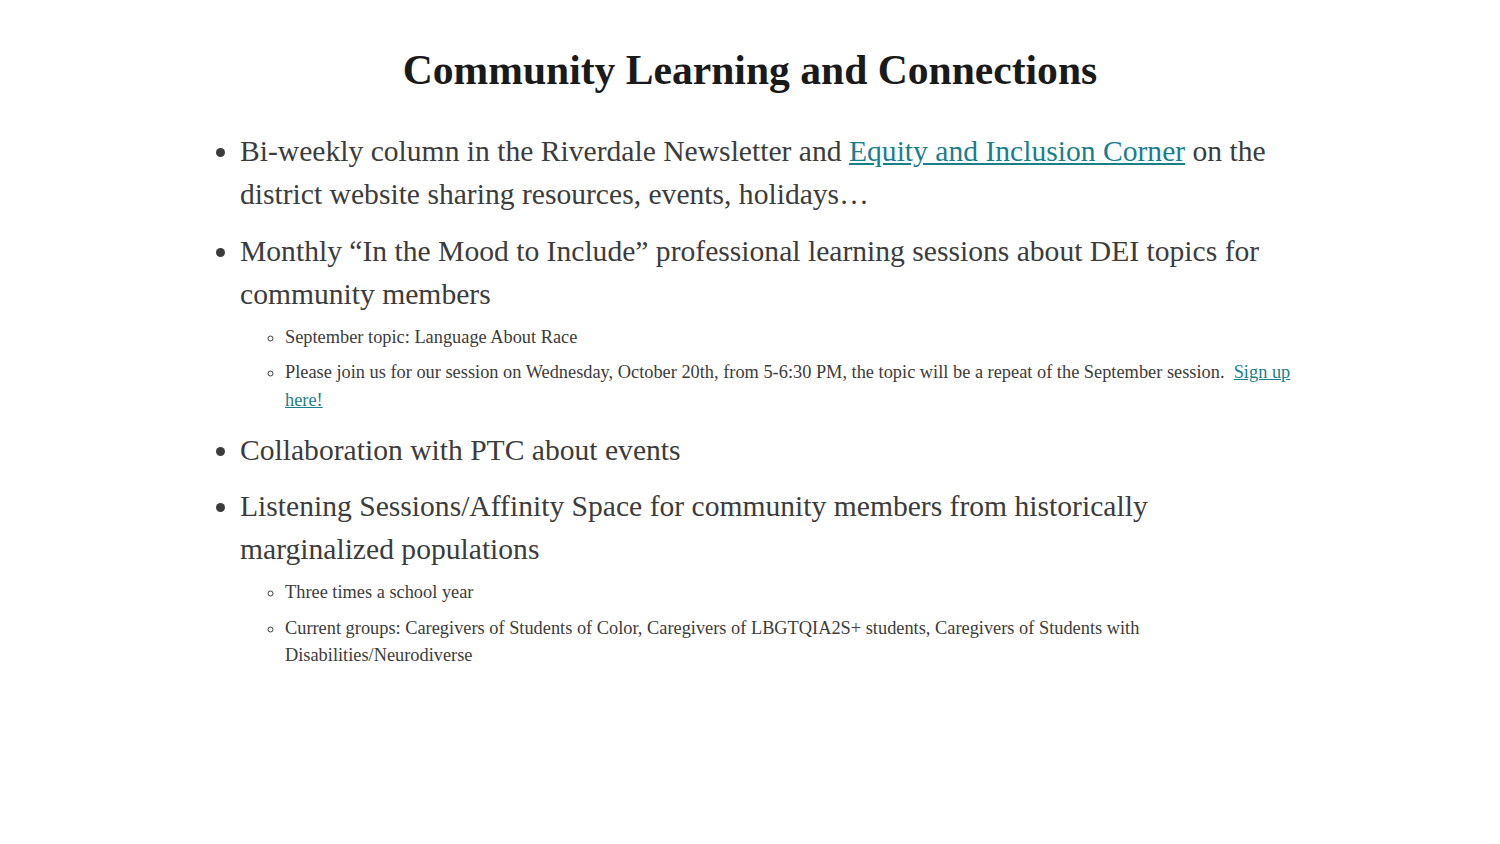Community Learning and Connections
Bi-weekly column in the Riverdale Newsletter and Equity and Inclusion Corner on the district website sharing resources, events, holidays…
Monthly “In the Mood to Include” professional learning sessions about DEI topics for community members
September topic: Language About Race
Please join us for our session on Wednesday, October 20th, from 5-6:30 PM, the topic will be a repeat of the September session. Sign up here!
Collaboration with PTC about events
Listening Sessions/Affinity Space for community members from historically marginalized populations
Three times a school year
Current groups: Caregivers of Students of Color, Caregivers of LBGTQIA2S+ students, Caregivers of Students with Disabilities/Neurodiverse